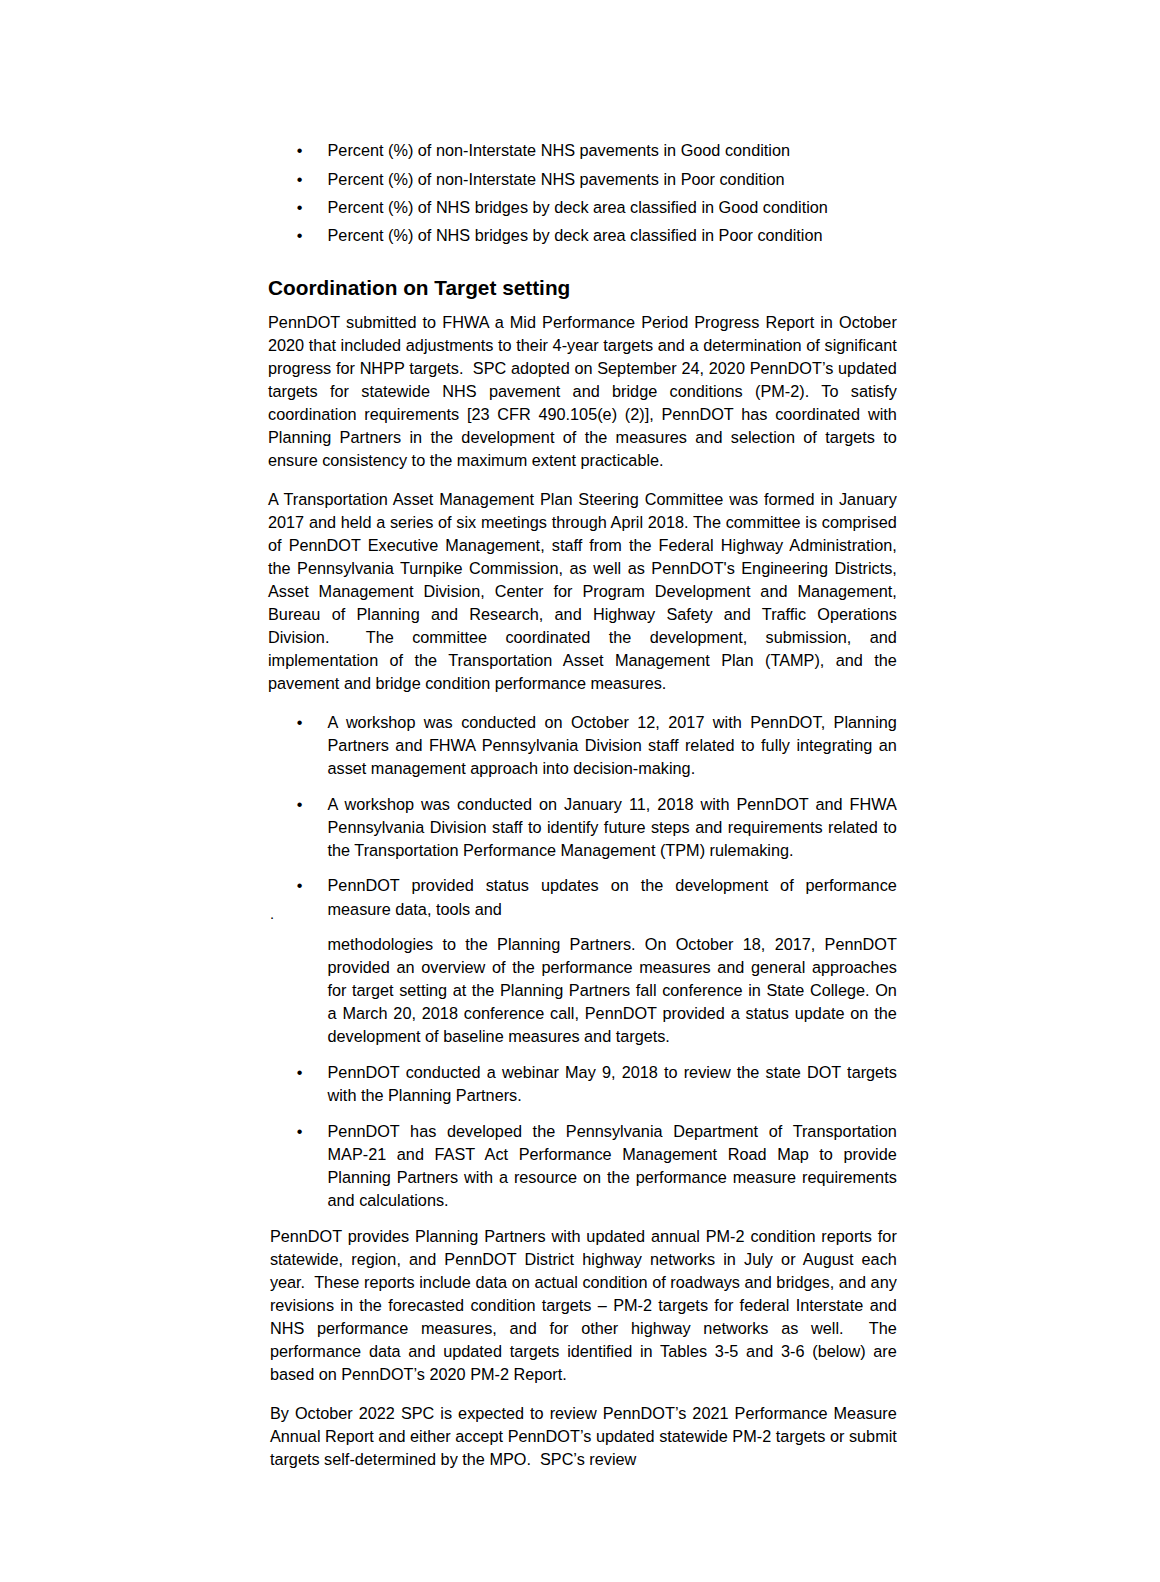Percent (%) of non-Interstate NHS pavements in Good condition
Percent (%) of non-Interstate NHS pavements in Poor condition
Percent (%) of NHS bridges by deck area classified in Good condition
Percent (%) of NHS bridges by deck area classified in Poor condition
Coordination on Target setting
PennDOT submitted to FHWA a Mid Performance Period Progress Report in October 2020 that included adjustments to their 4-year targets and a determination of significant progress for NHPP targets. SPC adopted on September 24, 2020 PennDOT’s updated targets for statewide NHS pavement and bridge conditions (PM-2). To satisfy coordination requirements [23 CFR 490.105(e) (2)], PennDOT has coordinated with Planning Partners in the development of the measures and selection of targets to ensure consistency to the maximum extent practicable.
A Transportation Asset Management Plan Steering Committee was formed in January 2017 and held a series of six meetings through April 2018. The committee is comprised of PennDOT Executive Management, staff from the Federal Highway Administration, the Pennsylvania Turnpike Commission, as well as PennDOT's Engineering Districts, Asset Management Division, Center for Program Development and Management, Bureau of Planning and Research, and Highway Safety and Traffic Operations Division. The committee coordinated the development, submission, and implementation of the Transportation Asset Management Plan (TAMP), and the pavement and bridge condition performance measures.
A workshop was conducted on October 12, 2017 with PennDOT, Planning Partners and FHWA Pennsylvania Division staff related to fully integrating an asset management approach into decision-making.
A workshop was conducted on January 11, 2018 with PennDOT and FHWA Pennsylvania Division staff to identify future steps and requirements related to the Transportation Performance Management (TPM) rulemaking.
PennDOT provided status updates on the development of performance measure data, tools and
.
methodologies to the Planning Partners. On October 18, 2017, PennDOT provided an overview of the performance measures and general approaches for target setting at the Planning Partners fall conference in State College. On a March 20, 2018 conference call, PennDOT provided a status update on the development of baseline measures and targets.
PennDOT conducted a webinar May 9, 2018 to review the state DOT targets with the Planning Partners.
PennDOT has developed the Pennsylvania Department of Transportation MAP-21 and FAST Act Performance Management Road Map to provide Planning Partners with a resource on the performance measure requirements and calculations.
PennDOT provides Planning Partners with updated annual PM-2 condition reports for statewide, region, and PennDOT District highway networks in July or August each year. These reports include data on actual condition of roadways and bridges, and any revisions in the forecasted condition targets – PM-2 targets for federal Interstate and NHS performance measures, and for other highway networks as well. The performance data and updated targets identified in Tables 3-5 and 3-6 (below) are based on PennDOT’s 2020 PM-2 Report.
By October 2022 SPC is expected to review PennDOT’s 2021 Performance Measure Annual Report and either accept PennDOT’s updated statewide PM-2 targets or submit targets self-determined by the MPO. SPC’s review